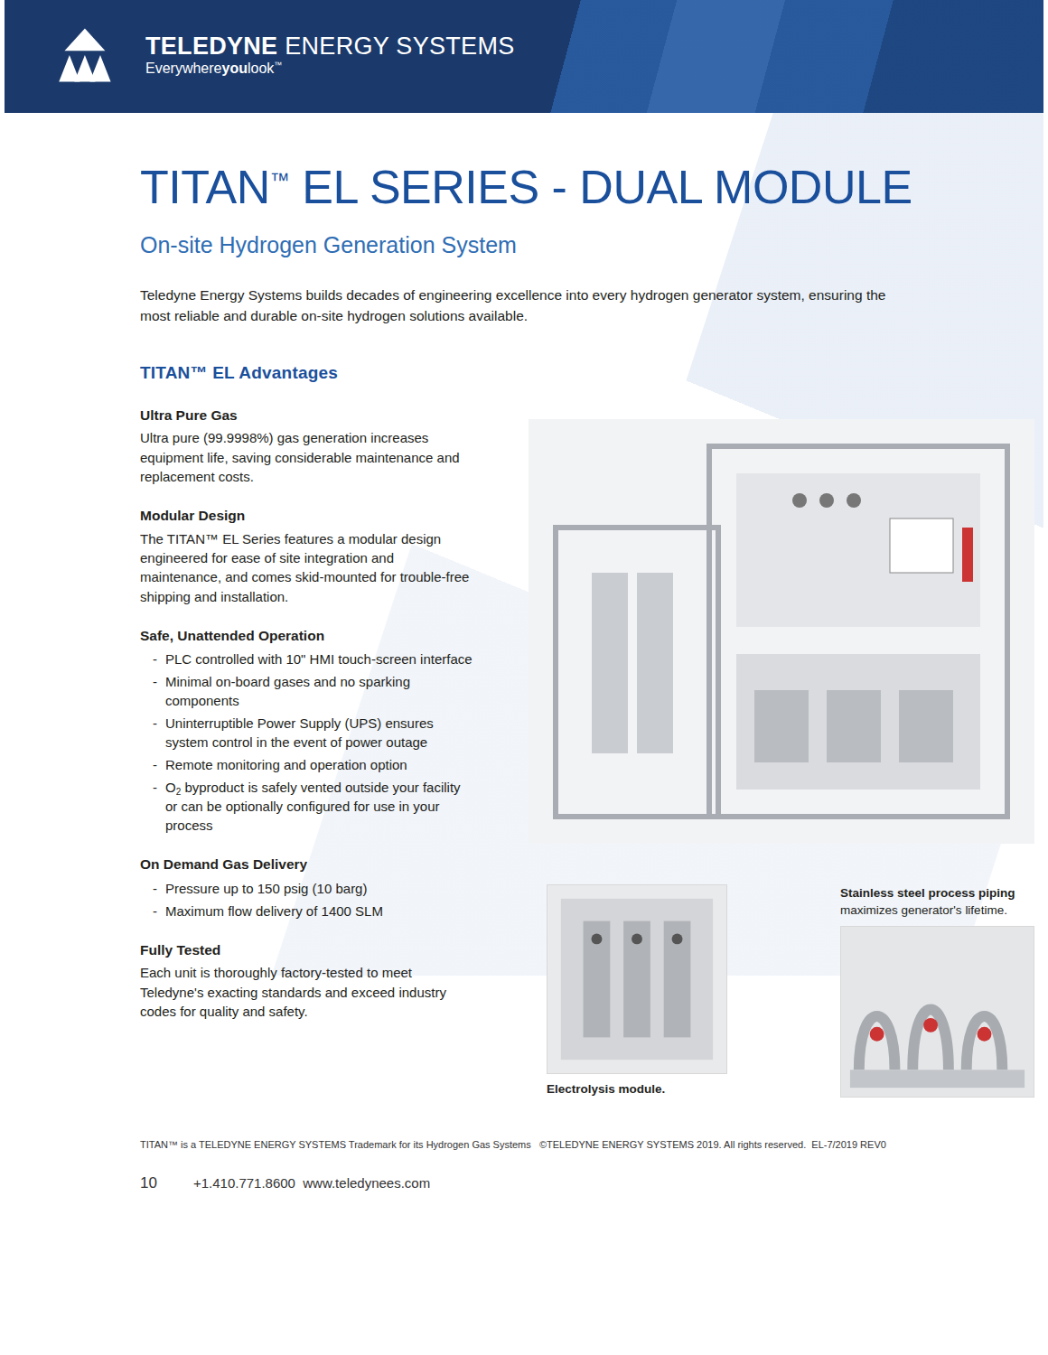TELEDYNE ENERGY SYSTEMS
Everywhereyoulook™
TITAN™ EL SERIES - DUAL MODULE
On-site Hydrogen Generation System
Teledyne Energy Systems builds decades of engineering excellence into every hydrogen generator system, ensuring the most reliable and durable on-site hydrogen solutions available.
TITAN™ EL Advantages
Ultra Pure Gas
Ultra pure (99.9998%) gas generation increases equipment life, saving considerable maintenance and replacement costs.
Modular Design
The TITAN™ EL Series features a modular design engineered for ease of site integration and maintenance, and comes skid-mounted for trouble-free shipping and installation.
Safe, Unattended Operation
PLC controlled with 10" HMI touch-screen interface
Minimal on-board gases and no sparking components
Uninterruptible Power Supply (UPS) ensures system control in the event of power outage
Remote monitoring and operation option
O2 byproduct is safely vented outside your facility or can be optionally configured for use in your process
On Demand Gas Delivery
Pressure up to 150 psig (10 barg)
Maximum flow delivery of 1400 SLM
Fully Tested
Each unit is thoroughly factory-tested to meet Teledyne's exacting standards and exceed industry codes for quality and safety.
Electrolysis module.
Stainless steel process pipingmaximizes generator's lifetime.
TITAN™ is a TELEDYNE ENERGY SYSTEMS Trademark for its Hydrogen Gas Systems ©TELEDYNE ENERGY SYSTEMS 2019. All rights reserved. EL-7/2019 REV0
10 +1.410.771.8600 www.teledynees.com